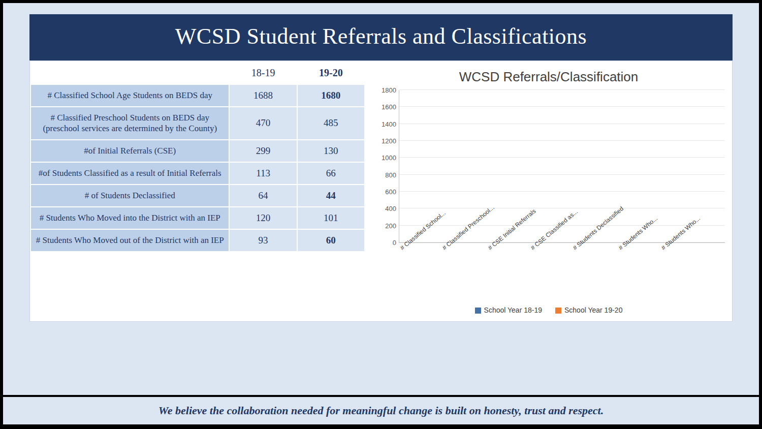WCSD Student Referrals and Classifications
| | 18-19 | 19-20 |
| --- | --- | --- |
| # Classified School Age Students on BEDS day | 1688 | 1680 |
| # Classified Preschool Students on BEDS day (preschool services are determined by the County) | 470 | 485 |
| #of Initial Referrals (CSE) | 299 | 130 |
| #of Students Classified as a result of Initial Referrals | 113 | 66 |
| # of Students Declassified | 64 | 44 |
| # Students Who Moved into the District with an IEP | 120 | 101 |
| # Students Who Moved out of the District with an IEP | 93 | 60 |
WCSD Referrals/Classification
1800
1600
1400
1200
1000
800
600
400
200
0
# Classified School...
# Classified Preschool...
# CSE Initial Referrals
# CSE Classified as...
# Students Declassified
# Students Who...
# Students Who...
School Year 18-19
School Year 19-20
We believe the collaboration needed for meaningful change is built on honesty, trust and respect.